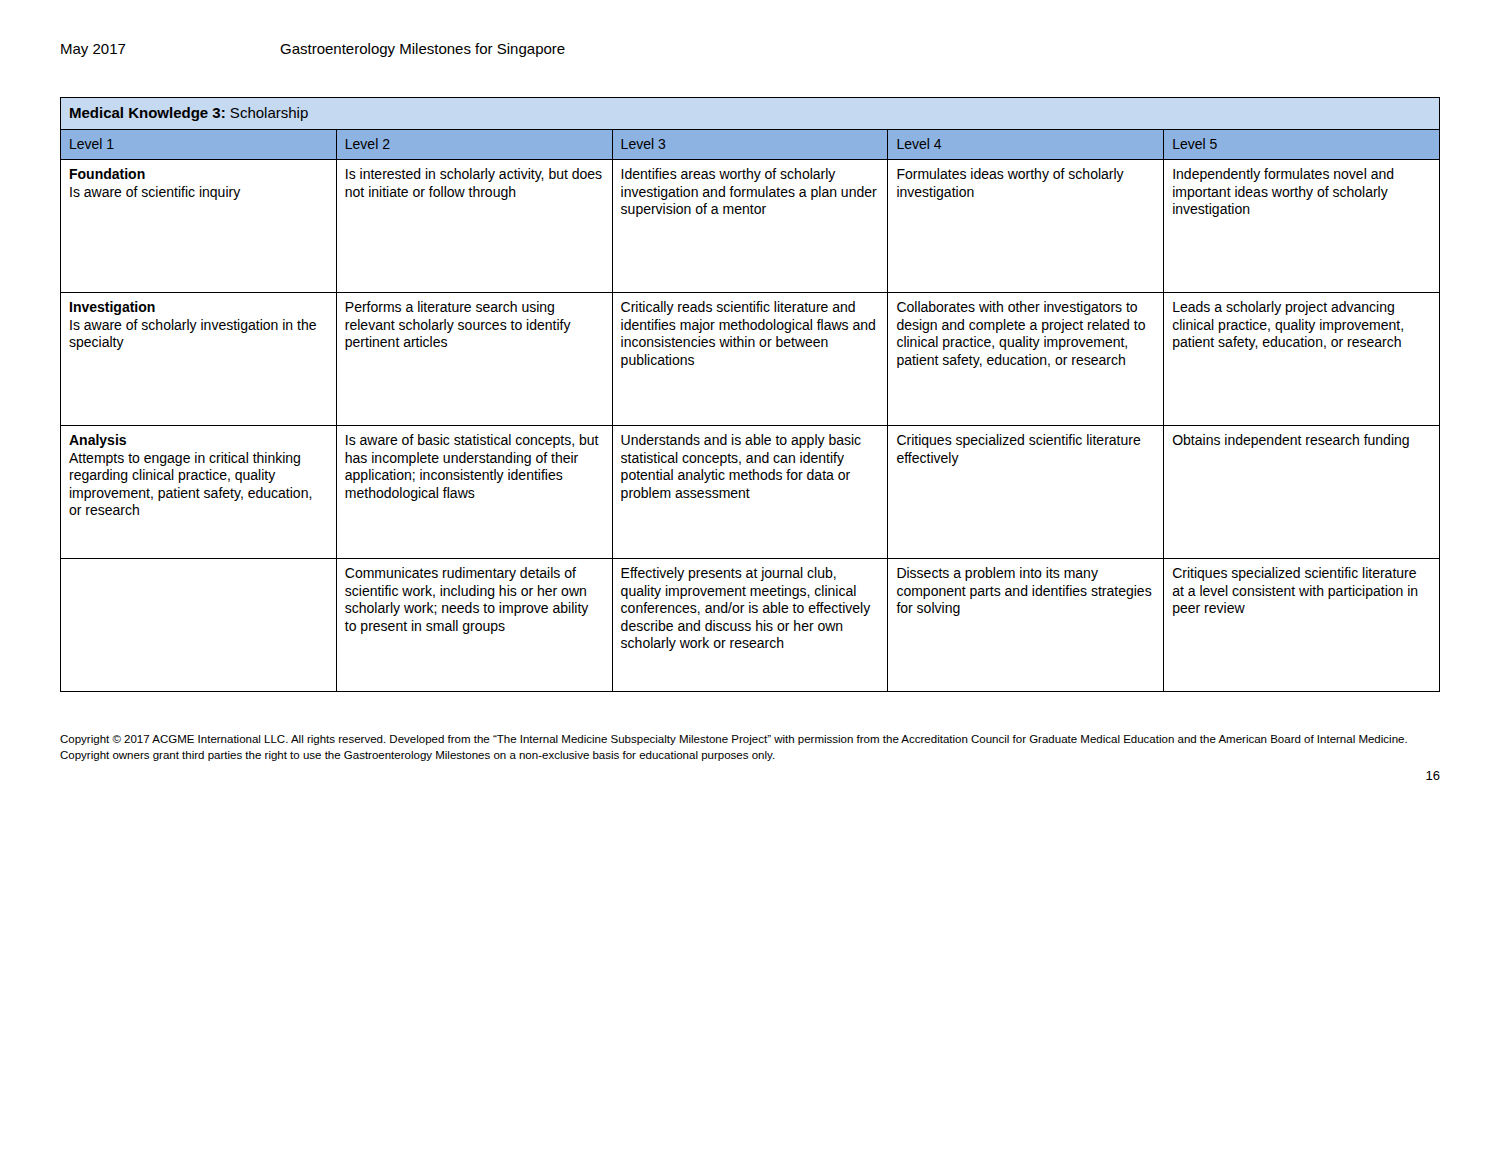May 2017
Gastroenterology Milestones for Singapore
| Medical Knowledge 3: Scholarship |
| --- |
| Level 1 | Level 2 | Level 3 | Level 4 | Level 5 |
| Foundation Is aware of scientific inquiry | Is interested in scholarly activity, but does not initiate or follow through | Identifies areas worthy of scholarly investigation and formulates a plan under supervision of a mentor | Formulates ideas worthy of scholarly investigation | Independently formulates novel and important ideas worthy of scholarly investigation |
| Investigation Is aware of scholarly investigation in the specialty | Performs a literature search using relevant scholarly sources to identify pertinent articles | Critically reads scientific literature and identifies major methodological flaws and inconsistencies within or between publications | Collaborates with other investigators to design and complete a project related to clinical practice, quality improvement, patient safety, education, or research | Leads a scholarly project advancing clinical practice, quality improvement, patient safety, education, or research |
| Analysis Attempts to engage in critical thinking regarding clinical practice, quality improvement, patient safety, education, or research | Is aware of basic statistical concepts, but has incomplete understanding of their application; inconsistently identifies methodological flaws | Understands and is able to apply basic statistical concepts, and can identify potential analytic methods for data or problem assessment | Critiques specialized scientific literature effectively | Obtains independent research funding |
| | Communicates rudimentary details of scientific work, including his or her own scholarly work; needs to improve ability to present in small groups | Effectively presents at journal club, quality improvement meetings, clinical conferences, and/or is able to effectively describe and discuss his or her own scholarly work or research | Dissects a problem into its many component parts and identifies strategies for solving | Critiques specialized scientific literature at a level consistent with participation in peer review |
Copyright © 2017 ACGME International LLC. All rights reserved. Developed from the “The Internal Medicine Subspecialty Milestone Project” with permission from the Accreditation Council for Graduate Medical Education and the American Board of Internal Medicine. Copyright owners grant third parties the right to use the Gastroenterology Milestones on a non-exclusive basis for educational purposes only.
16